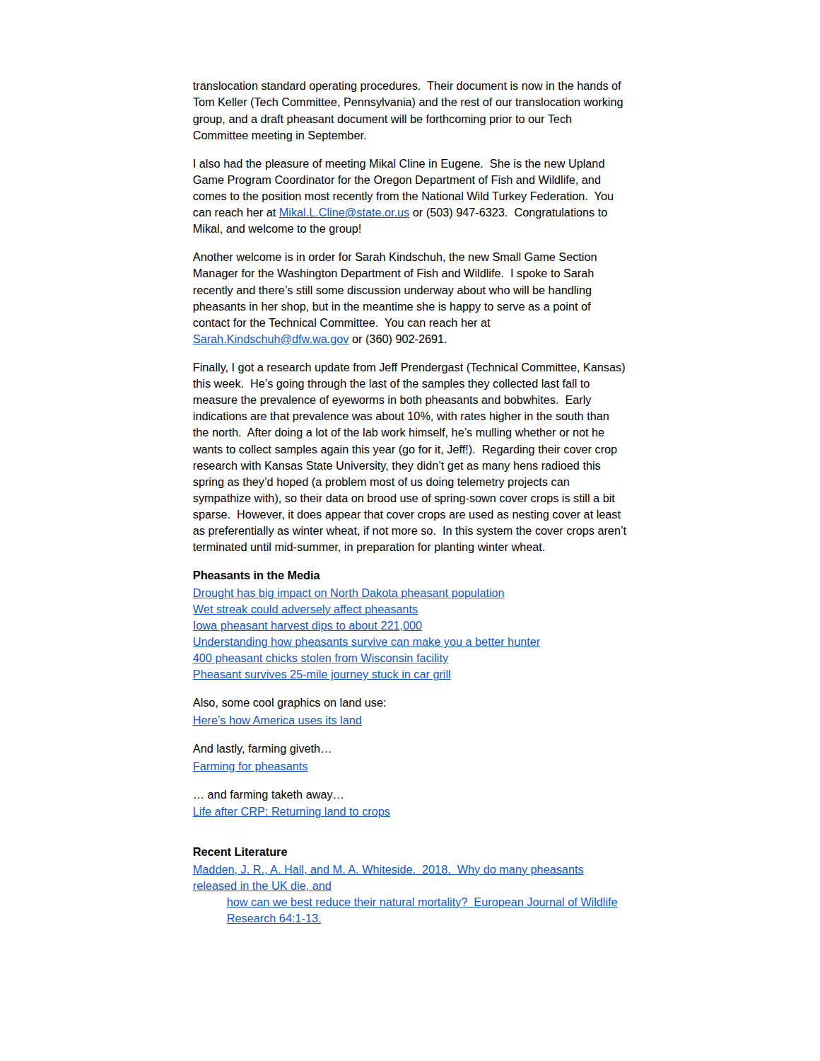translocation standard operating procedures. Their document is now in the hands of Tom Keller (Tech Committee, Pennsylvania) and the rest of our translocation working group, and a draft pheasant document will be forthcoming prior to our Tech Committee meeting in September.
I also had the pleasure of meeting Mikal Cline in Eugene. She is the new Upland Game Program Coordinator for the Oregon Department of Fish and Wildlife, and comes to the position most recently from the National Wild Turkey Federation. You can reach her at Mikal.L.Cline@state.or.us or (503) 947-6323. Congratulations to Mikal, and welcome to the group!
Another welcome is in order for Sarah Kindschuh, the new Small Game Section Manager for the Washington Department of Fish and Wildlife. I spoke to Sarah recently and there’s still some discussion underway about who will be handling pheasants in her shop, but in the meantime she is happy to serve as a point of contact for the Technical Committee. You can reach her at Sarah.Kindschuh@dfw.wa.gov or (360) 902-2691.
Finally, I got a research update from Jeff Prendergast (Technical Committee, Kansas) this week. He’s going through the last of the samples they collected last fall to measure the prevalence of eyeworms in both pheasants and bobwhites. Early indications are that prevalence was about 10%, with rates higher in the south than the north. After doing a lot of the lab work himself, he’s mulling whether or not he wants to collect samples again this year (go for it, Jeff!). Regarding their cover crop research with Kansas State University, they didn’t get as many hens radioed this spring as they’d hoped (a problem most of us doing telemetry projects can sympathize with), so their data on brood use of spring-sown cover crops is still a bit sparse. However, it does appear that cover crops are used as nesting cover at least as preferentially as winter wheat, if not more so. In this system the cover crops aren’t terminated until mid-summer, in preparation for planting winter wheat.
Pheasants in the Media
Drought has big impact on North Dakota pheasant population Wet streak could adversely affect pheasants Iowa pheasant harvest dips to about 221,000 Understanding how pheasants survive can make you a better hunter 400 pheasant chicks stolen from Wisconsin facility Pheasant survives 25-mile journey stuck in car grill
Also, some cool graphics on land use:
Here’s how America uses its land
And lastly, farming giveth…
Farming for pheasants
… and farming taketh away…
Life after CRP: Returning land to crops
Recent Literature
Madden, J. R., A. Hall, and M. A. Whiteside. 2018. Why do many pheasants released in the UK die, and how can we best reduce their natural mortality? European Journal of Wildlife Research 64:1-13.